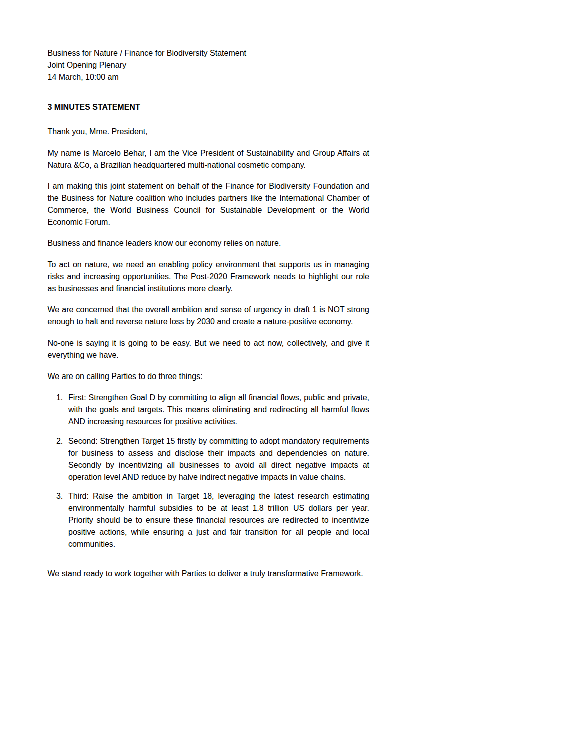Business for Nature / Finance for Biodiversity Statement
Joint Opening Plenary
14 March, 10:00 am
3 MINUTES STATEMENT
Thank you, Mme. President,
My name is Marcelo Behar, I am the Vice President of Sustainability and Group Affairs at Natura &Co, a Brazilian headquartered multi-national cosmetic company.
I am making this joint statement on behalf of the Finance for Biodiversity Foundation and the Business for Nature coalition who includes partners like the International Chamber of Commerce, the World Business Council for Sustainable Development or the World Economic Forum.
Business and finance leaders know our economy relies on nature.
To act on nature, we need an enabling policy environment that supports us in managing risks and increasing opportunities. The Post-2020 Framework needs to highlight our role as businesses and financial institutions more clearly.
We are concerned that the overall ambition and sense of urgency in draft 1 is NOT strong enough to halt and reverse nature loss by 2030 and create a nature-positive economy.
No-one is saying it is going to be easy. But we need to act now, collectively, and give it everything we have.
We are on calling Parties to do three things:
First: Strengthen Goal D by committing to align all financial flows, public and private, with the goals and targets. This means eliminating and redirecting all harmful flows AND increasing resources for positive activities.
Second: Strengthen Target 15 firstly by committing to adopt mandatory requirements for business to assess and disclose their impacts and dependencies on nature. Secondly by incentivizing all businesses to avoid all direct negative impacts at operation level AND reduce by halve indirect negative impacts in value chains.
Third: Raise the ambition in Target 18, leveraging the latest research estimating environmentally harmful subsidies to be at least 1.8 trillion US dollars per year. Priority should be to ensure these financial resources are redirected to incentivize positive actions, while ensuring a just and fair transition for all people and local communities.
We stand ready to work together with Parties to deliver a truly transformative Framework.